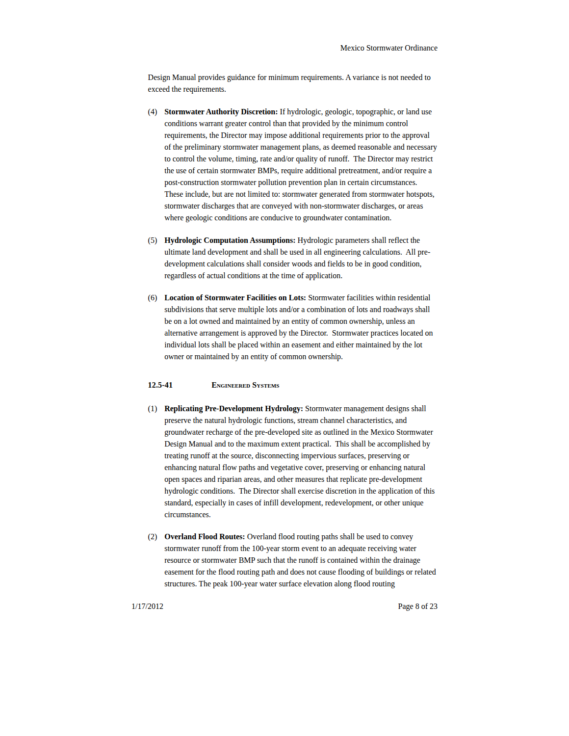Mexico Stormwater Ordinance
Design Manual provides guidance for minimum requirements. A variance is not needed to exceed the requirements.
(4)
Stormwater Authority Discretion: If hydrologic, geologic, topographic, or land use conditions warrant greater control than that provided by the minimum control requirements, the Director may impose additional requirements prior to the approval of the preliminary stormwater management plans, as deemed reasonable and necessary to control the volume, timing, rate and/or quality of runoff. The Director may restrict the use of certain stormwater BMPs, require additional pretreatment, and/or require a post-construction stormwater pollution prevention plan in certain circumstances. These include, but are not limited to: stormwater generated from stormwater hotspots, stormwater discharges that are conveyed with non-stormwater discharges, or areas where geologic conditions are conducive to groundwater contamination.
(5)
Hydrologic Computation Assumptions: Hydrologic parameters shall reflect the ultimate land development and shall be used in all engineering calculations. All pre-development calculations shall consider woods and fields to be in good condition, regardless of actual conditions at the time of application.
(6)
Location of Stormwater Facilities on Lots: Stormwater facilities within residential subdivisions that serve multiple lots and/or a combination of lots and roadways shall be on a lot owned and maintained by an entity of common ownership, unless an alternative arrangement is approved by the Director. Stormwater practices located on individual lots shall be placed within an easement and either maintained by the lot owner or maintained by an entity of common ownership.
12.5-41 Engineered Systems
(1)
Replicating Pre-Development Hydrology: Stormwater management designs shall preserve the natural hydrologic functions, stream channel characteristics, and groundwater recharge of the pre-developed site as outlined in the Mexico Stormwater Design Manual and to the maximum extent practical. This shall be accomplished by treating runoff at the source, disconnecting impervious surfaces, preserving or enhancing natural flow paths and vegetative cover, preserving or enhancing natural open spaces and riparian areas, and other measures that replicate pre-development hydrologic conditions. The Director shall exercise discretion in the application of this standard, especially in cases of infill development, redevelopment, or other unique circumstances.
(2)
Overland Flood Routes: Overland flood routing paths shall be used to convey stormwater runoff from the 100-year storm event to an adequate receiving water resource or stormwater BMP such that the runoff is contained within the drainage easement for the flood routing path and does not cause flooding of buildings or related structures. The peak 100-year water surface elevation along flood routing
1/17/2012 Page 8 of 23